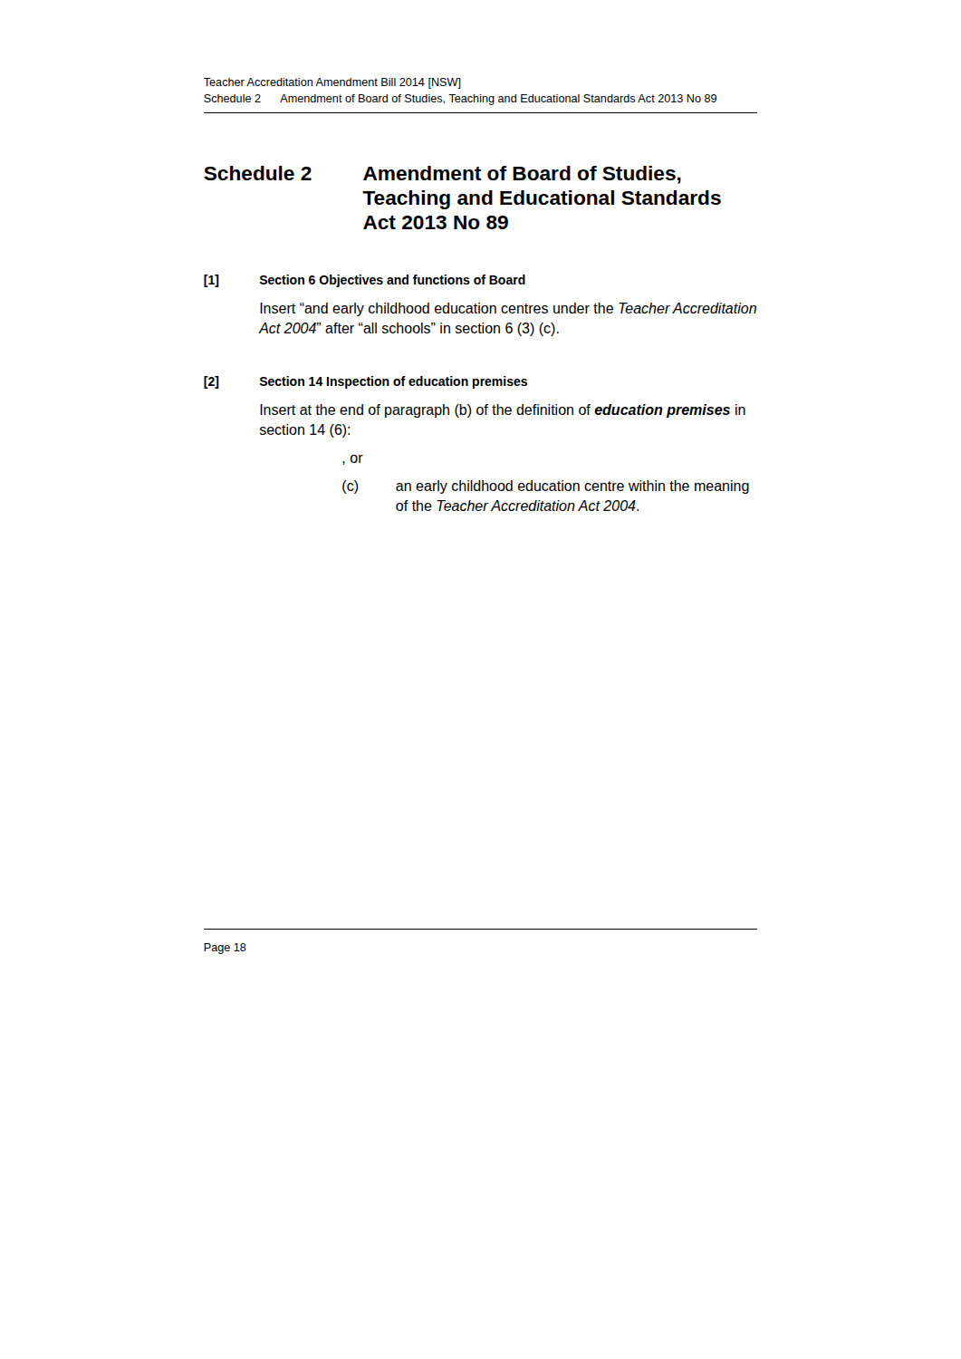Teacher Accreditation Amendment Bill 2014 [NSW]
Schedule 2 Amendment of Board of Studies, Teaching and Educational Standards Act 2013 No 89
Schedule 2 Amendment of Board of Studies, Teaching and Educational Standards Act 2013 No 89
[1] Section 6 Objectives and functions of Board
Insert “and early childhood education centres under the Teacher Accreditation Act 2004” after “all schools” in section 6 (3) (c).
[2] Section 14 Inspection of education premises
Insert at the end of paragraph (b) of the definition of education premises in section 14 (6):
, or
(c) an early childhood education centre within the meaning of the Teacher Accreditation Act 2004.
Page 18